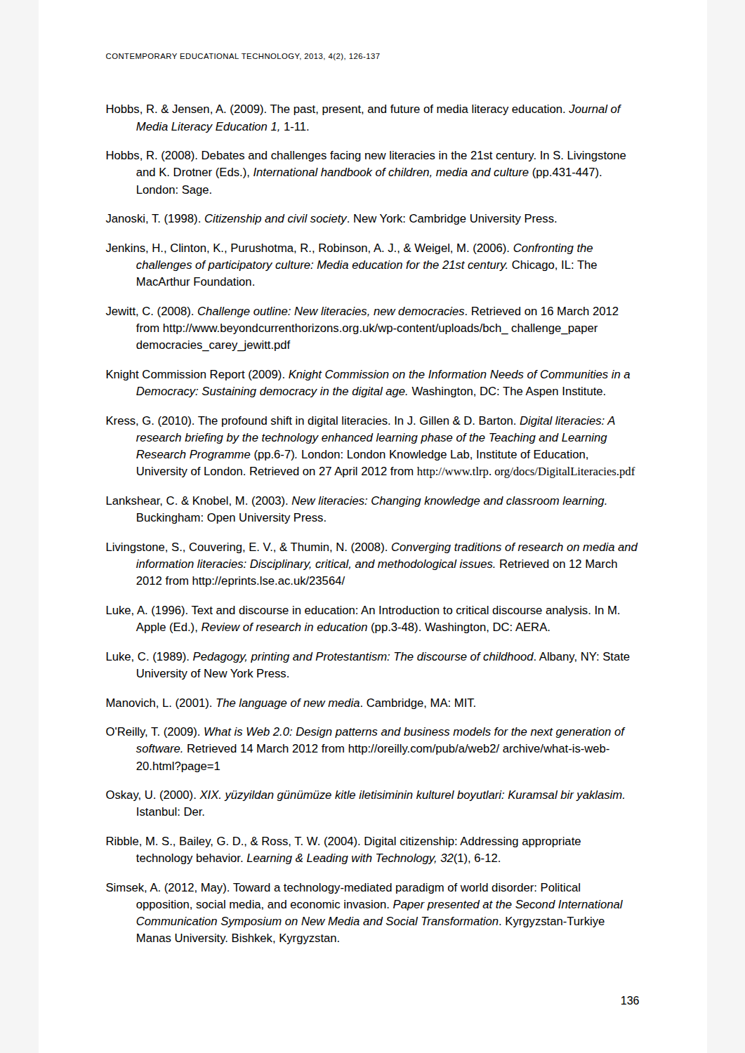Contemporary Educational Technology, 2013, 4(2), 126-137
Hobbs, R. & Jensen, A. (2009). The past, present, and future of media literacy education. Journal of Media Literacy Education 1, 1-11.
Hobbs, R. (2008). Debates and challenges facing new literacies in the 21st century. In S. Livingstone and K. Drotner (Eds.), International handbook of children, media and culture (pp.431-447). London: Sage.
Janoski, T. (1998). Citizenship and civil society. New York: Cambridge University Press.
Jenkins, H., Clinton, K., Purushotma, R., Robinson, A. J., & Weigel, M. (2006). Confronting the challenges of participatory culture: Media education for the 21st century. Chicago, IL: The MacArthur Foundation.
Jewitt, C. (2008). Challenge outline: New literacies, new democracies. Retrieved on 16 March 2012 from http://www.beyondcurrenthorizons.org.uk/wp-content/uploads/bch_ challenge_paper democracies_carey_jewitt.pdf
Knight Commission Report (2009). Knight Commission on the Information Needs of Communities in a Democracy: Sustaining democracy in the digital age. Washington, DC: The Aspen Institute.
Kress, G. (2010). The profound shift in digital literacies. In J. Gillen & D. Barton. Digital literacies: A research briefing by the technology enhanced learning phase of the Teaching and Learning Research Programme (pp.6-7). London: London Knowledge Lab, Institute of Education, University of London. Retrieved on 27 April 2012 from http://www.tlrp. org/docs/DigitalLiteracies.pdf
Lankshear, C. & Knobel, M. (2003). New literacies: Changing knowledge and classroom learning. Buckingham: Open University Press.
Livingstone, S., Couvering, E. V., & Thumin, N. (2008). Converging traditions of research on media and information literacies: Disciplinary, critical, and methodological issues. Retrieved on 12 March 2012 from http://eprints.lse.ac.uk/23564/
Luke, A. (1996). Text and discourse in education: An Introduction to critical discourse analysis. In M. Apple (Ed.), Review of research in education (pp.3-48). Washington, DC: AERA.
Luke, C. (1989). Pedagogy, printing and Protestantism: The discourse of childhood. Albany, NY: State University of New York Press.
Manovich, L. (2001). The language of new media. Cambridge, MA: MIT.
O'Reilly, T. (2009). What is Web 2.0: Design patterns and business models for the next generation of software. Retrieved 14 March 2012 from http://oreilly.com/pub/a/web2/ archive/what-is-web-20.html?page=1
Oskay, U. (2000). XIX. yüzyildan günümüze kitle iletisiminin kulturel boyutlari: Kuramsal bir yaklasim. Istanbul: Der.
Ribble, M. S., Bailey, G. D., & Ross, T. W. (2004). Digital citizenship: Addressing appropriate technology behavior. Learning & Leading with Technology, 32(1), 6-12.
Simsek, A. (2012, May). Toward a technology-mediated paradigm of world disorder: Political opposition, social media, and economic invasion. Paper presented at the Second International Communication Symposium on New Media and Social Transformation. Kyrgyzstan-Turkiye Manas University. Bishkek, Kyrgyzstan.
136